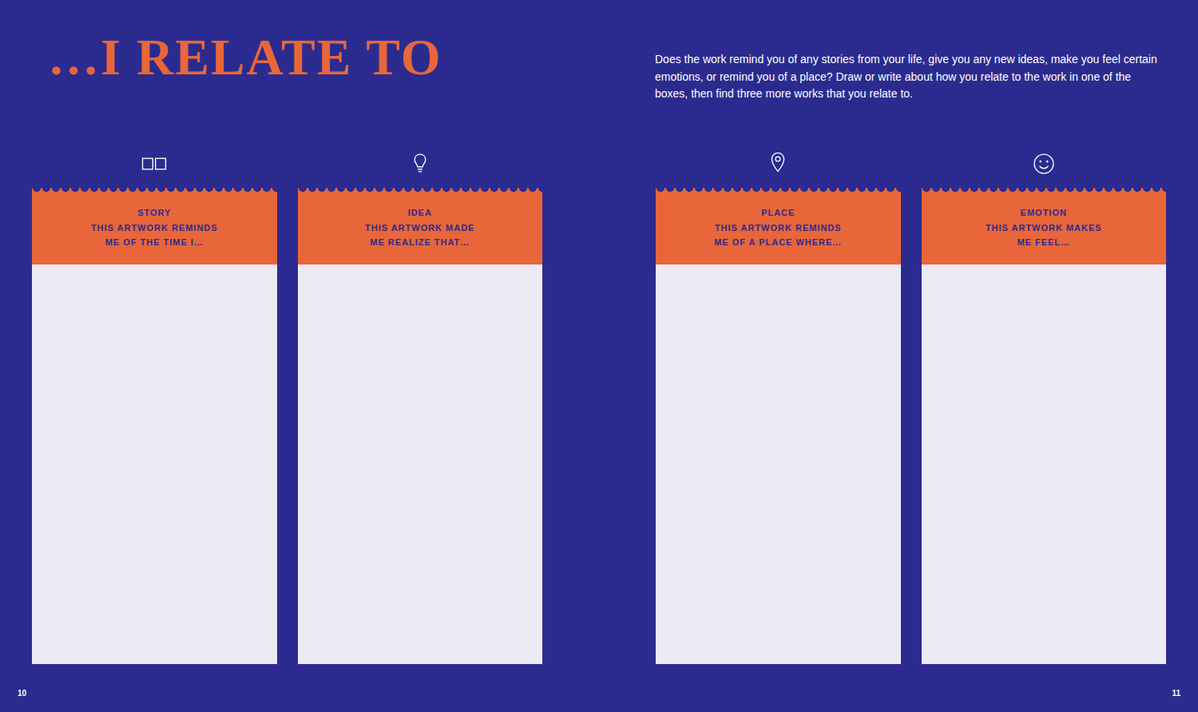…I RELATE TO
Does the work remind you of any stories from your life, give you any new ideas, make you feel certain emotions, or remind you of a place? Draw or write about how you relate to the work in one of the boxes, then find three more works that you relate to.
STORY THIS ARTWORK REMINDS ME OF THE TIME I…
IDEA THIS ARTWORK MADE ME REALIZE THAT…
PLACE THIS ARTWORK REMINDS ME OF A PLACE WHERE…
EMOTION THIS ARTWORK MAKES ME FEEL…
10 11